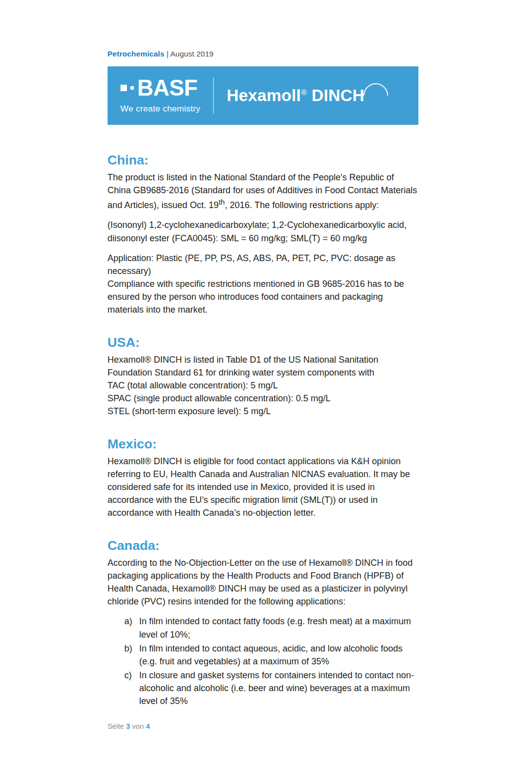Petrochemicals | August 2019
BASF
We create chemistry
Hexamoll® DINCH
China:
The product is listed in the National Standard of the People's Republic of China GB9685-2016 (Standard for uses of Additives in Food Contact Materials and Articles), issued Oct. 19th, 2016. The following restrictions apply:
(Isononyl) 1,2-cyclohexanedicarboxylate; 1,2-Cyclohexanedicarboxylic acid, diisononyl ester (FCA0045): SML = 60 mg/kg; SML(T) = 60 mg/kg
Application: Plastic (PE, PP, PS, AS, ABS, PA, PET, PC, PVC: dosage as necessary)
Compliance with specific restrictions mentioned in GB 9685-2016 has to be ensured by the person who introduces food containers and packaging materials into the market.
USA:
Hexamoll® DINCH is listed in Table D1 of the US National Sanitation Foundation Standard 61 for drinking water system components with
TAC (total allowable concentration): 5 mg/L
SPAC (single product allowable concentration): 0.5 mg/L
STEL (short-term exposure level): 5 mg/L
Mexico:
Hexamoll® DINCH is eligible for food contact applications via K&H opinion referring to EU, Health Canada and Australian NICNAS evaluation. It may be considered safe for its intended use in Mexico, provided it is used in accordance with the EU’s specific migration limit (SML(T)) or used in accordance with Health Canada’s no-objection letter.
Canada:
According to the No-Objection-Letter on the use of Hexamoll® DINCH in food packaging applications by the Health Products and Food Branch (HPFB) of Health Canada, Hexamoll® DINCH may be used as a plasticizer in polyvinyl chloride (PVC) resins intended for the following applications:
a) In film intended to contact fatty foods (e.g. fresh meat) at a maximum level of 10%;
b) In film intended to contact aqueous, acidic, and low alcoholic foods (e.g. fruit and vegetables) at a maximum of 35%
c) In closure and gasket systems for containers intended to contact non-alcoholic and alcoholic (i.e. beer and wine) beverages at a maximum level of 35%
Seite 3 von 4